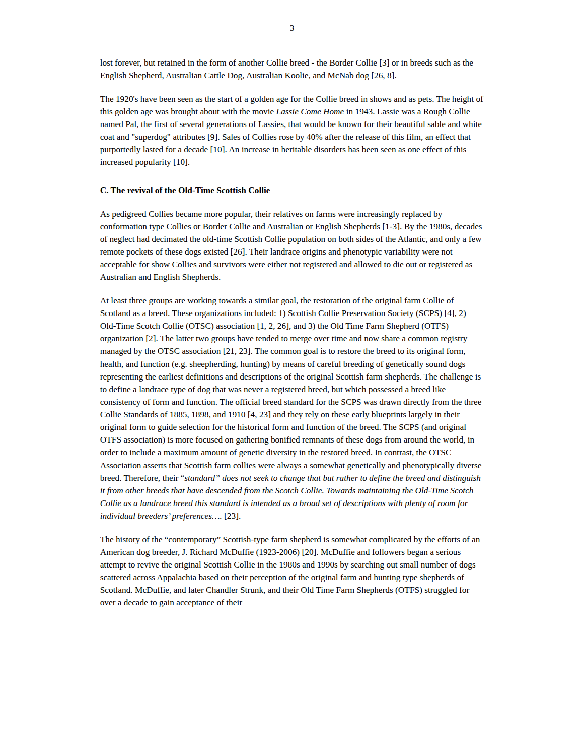3
lost forever, but retained in the form of another Collie breed - the Border Collie [3] or in breeds such as the English Shepherd, Australian Cattle Dog, Australian Koolie, and McNab dog [26, 8].
The 1920's have been seen as the start of a golden age for the Collie breed in shows and as pets. The height of this golden age was brought about with the movie Lassie Come Home in 1943. Lassie was a Rough Collie named Pal, the first of several generations of Lassies, that would be known for their beautiful sable and white coat and "superdog" attributes [9]. Sales of Collies rose by 40% after the release of this film, an effect that purportedly lasted for a decade [10]. An increase in heritable disorders has been seen as one effect of this increased popularity [10].
C. The revival of the Old-Time Scottish Collie
As pedigreed Collies became more popular, their relatives on farms were increasingly replaced by conformation type Collies or Border Collie and Australian or English Shepherds [1-3]. By the 1980s, decades of neglect had decimated the old-time Scottish Collie population on both sides of the Atlantic, and only a few remote pockets of these dogs existed [26]. Their landrace origins and phenotypic variability were not acceptable for show Collies and survivors were either not registered and allowed to die out or registered as Australian and English Shepherds.
At least three groups are working towards a similar goal, the restoration of the original farm Collie of Scotland as a breed. These organizations included: 1) Scottish Collie Preservation Society (SCPS) [4], 2) Old-Time Scotch Collie (OTSC) association [1, 2, 26], and 3) the Old Time Farm Shepherd (OTFS) organization [2]. The latter two groups have tended to merge over time and now share a common registry managed by the OTSC association [21, 23]. The common goal is to restore the breed to its original form, health, and function (e.g. sheepherding, hunting) by means of careful breeding of genetically sound dogs representing the earliest definitions and descriptions of the original Scottish farm shepherds. The challenge is to define a landrace type of dog that was never a registered breed, but which possessed a breed like consistency of form and function. The official breed standard for the SCPS was drawn directly from the three Collie Standards of 1885, 1898, and 1910 [4, 23] and they rely on these early blueprints largely in their original form to guide selection for the historical form and function of the breed. The SCPS (and original OTFS association) is more focused on gathering bonified remnants of these dogs from around the world, in order to include a maximum amount of genetic diversity in the restored breed. In contrast, the OTSC Association asserts that Scottish farm collies were always a somewhat genetically and phenotypically diverse breed. Therefore, their “standard” does not seek to change that but rather to define the breed and distinguish it from other breeds that have descended from the Scotch Collie. Towards maintaining the Old-Time Scotch Collie as a landrace breed this standard is intended as a broad set of descriptions with plenty of room for individual breeders’ preferences…. [23].
The history of the “contemporary” Scottish-type farm shepherd is somewhat complicated by the efforts of an American dog breeder, J. Richard McDuffie (1923-2006) [20]. McDuffie and followers began a serious attempt to revive the original Scottish Collie in the 1980s and 1990s by searching out small number of dogs scattered across Appalachia based on their perception of the original farm and hunting type shepherds of Scotland. McDuffie, and later Chandler Strunk, and their Old Time Farm Shepherds (OTFS) struggled for over a decade to gain acceptance of their